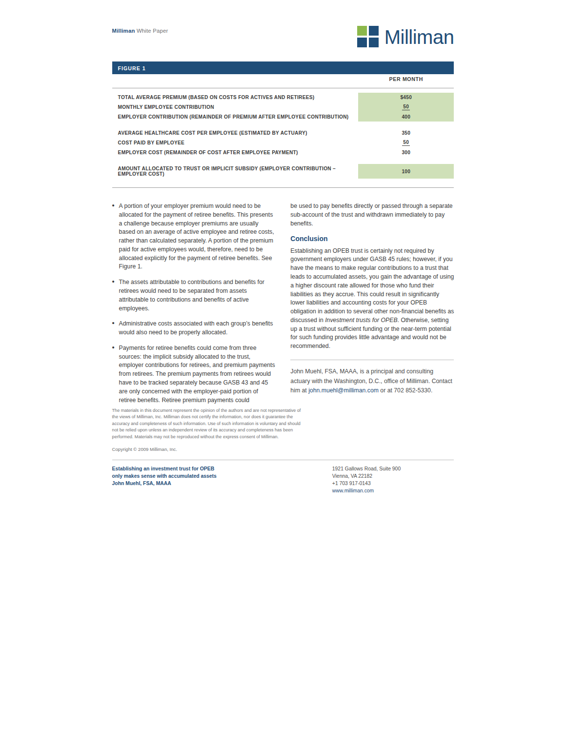Milliman White Paper
Milliman
FIGURE 1
| | PER MONTH |
| TOTAL AVERAGE PREMIUM (BASED ON COSTS FOR ACTIVES AND RETIREES) | $450 |
| MONTHLY EMPLOYEE CONTRIBUTION | 50 |
| EMPLOYER CONTRIBUTION (REMAINDER OF PREMIUM AFTER EMPLOYEE CONTRIBUTION) | 400 |
| AVERAGE HEALTHCARE COST PER EMPLOYEE (ESTIMATED BY ACTUARY) | 350 |
| COST PAID BY EMPLOYEE | 50 |
| EMPLOYER COST (REMAINDER OF COST AFTER EMPLOYEE PAYMENT) | 300 |
| AMOUNT ALLOCATED TO TRUST OR IMPLICIT SUBSIDY (EMPLOYER CONTRIBUTION – EMPLOYER COST) | 100 |
A portion of your employer premium would need to be allocated for the payment of retiree benefits. This presents a challenge because employer premiums are usually based on an average of active employee and retiree costs, rather than calculated separately. A portion of the premium paid for active employees would, therefore, need to be allocated explicitly for the payment of retiree benefits. See Figure 1.
The assets attributable to contributions and benefits for retirees would need to be separated from assets attributable to contributions and benefits of active employees.
Administrative costs associated with each group’s benefits would also need to be properly allocated.
Payments for retiree benefits could come from three sources: the implicit subsidy allocated to the trust, employer contributions for retirees, and premium payments from retirees. The premium payments from retirees would have to be tracked separately because GASB 43 and 45 are only concerned with the employer-paid portion of retiree benefits. Retiree premium payments could
be used to pay benefits directly or passed through a separate sub-account of the trust and withdrawn immediately to pay benefits.
Conclusion
Establishing an OPEB trust is certainly not required by government employers under GASB 45 rules; however, if you have the means to make regular contributions to a trust that leads to accumulated assets, you gain the advantage of using a higher discount rate allowed for those who fund their liabilities as they accrue. This could result in significantly lower liabilities and accounting costs for your OPEB obligation in addition to several other non-financial benefits as discussed in Investment trusts for OPEB. Otherwise, setting up a trust without sufficient funding or the near-term potential for such funding provides little advantage and would not be recommended.
John Muehl, FSA, MAAA, is a principal and consulting actuary with the Washington, D.C., office of Milliman. Contact him at john.muehl@milliman.com or at 702 852-5330.
The materials in this document represent the opinion of the authors and are not representative of the views of Milliman, Inc. Milliman does not certify the information, nor does it guarantee the accuracy and completeness of such information. Use of such information is voluntary and should not be relied upon unless an independent review of its accuracy and completeness has been performed. Materials may not be reproduced without the express consent of Milliman.
Copyright © 2009 Milliman, Inc.
Establishing an investment trust for OPEB
only makes sense with accumulated assets
John Muehl, FSA, MAAA
1921 Gallows Road, Suite 900
Vienna, VA 22182
+1 703 917-0143
www.milliman.com